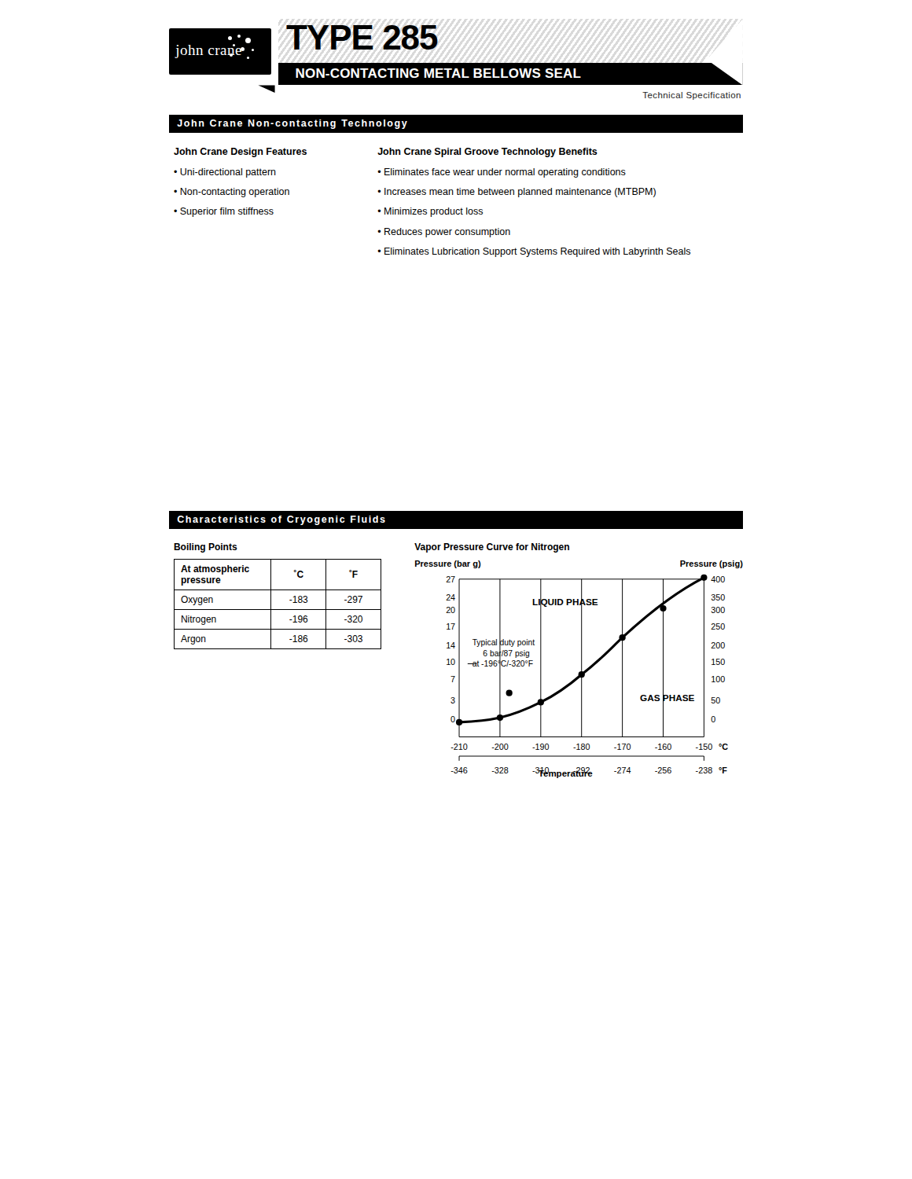john crane
TYPE 285
NON-CONTACTING METAL BELLOWS SEAL
Technical Specification
John Crane Non-contacting Technology
John Crane Design Features
• Uni-directional pattern
• Non-contacting operation
• Superior film stiffness
John Crane Spiral Groove Technology Benefits
• Eliminates face wear under normal operating conditions
• Increases mean time between planned maintenance (MTBPM)
• Minimizes product loss
• Reduces power consumption
• Eliminates Lubrication Support Systems Required with Labyrinth Seals
Characteristics of Cryogenic Fluids
Boiling Points
| At atmospheric pressure | ˚C | ˚F |
| --- | --- | --- |
| Oxygen | -183 | -297 |
| Nitrogen | -196 | -320 |
| Argon | -186 | -303 |
Vapor Pressure Curve for Nitrogen
Pressure (bar g) Pressure (psig)
27 24 20 17 14 10 7 3 0 400 350 300 250 200 150 100 50 0 LIQUID PHASE GAS PHASE Typical duty point 6 bar/87 psig at -196°C/-320°F -210 -200 -190 -180 -170 -160 -150 °C -346 -328 -310 -292 -274 -256 -238 °F
Temperature